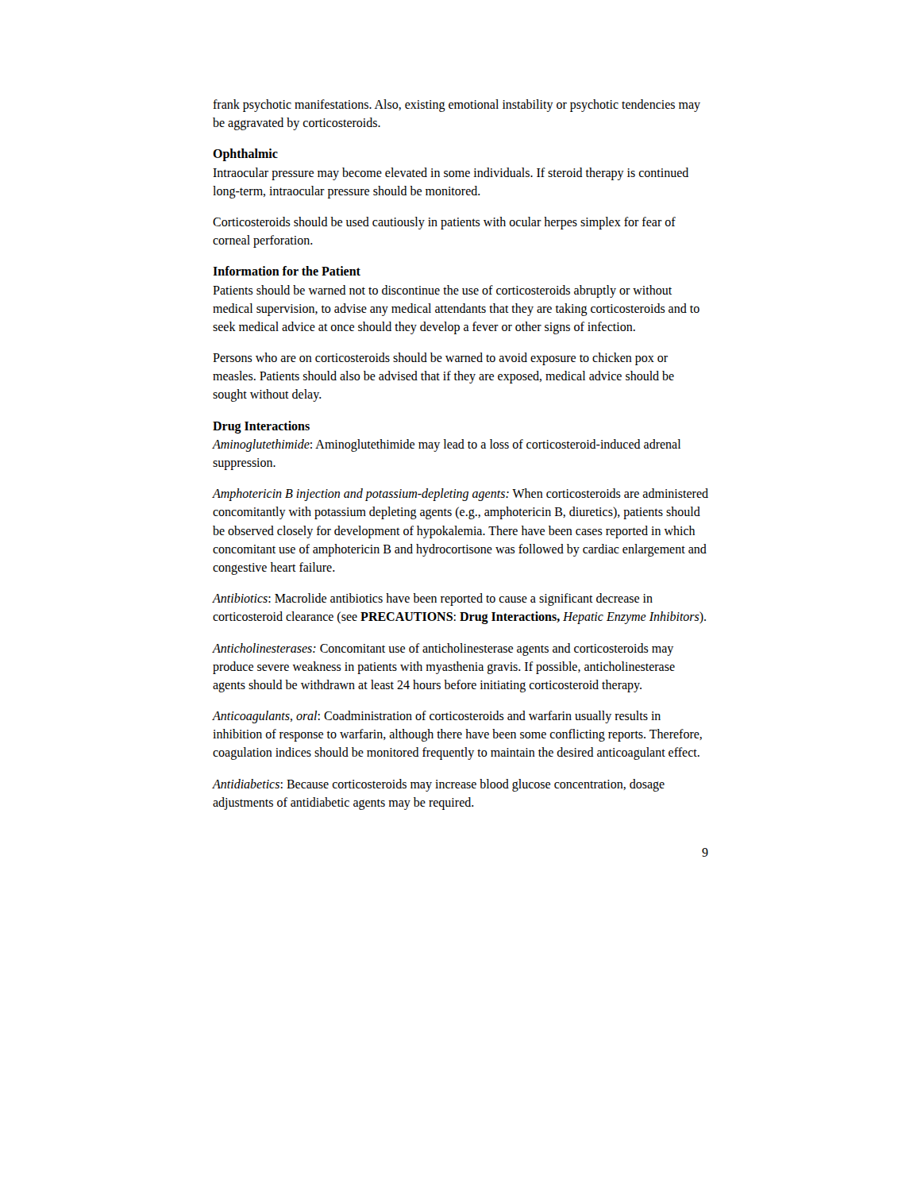frank psychotic manifestations. Also, existing emotional instability or psychotic tendencies may be aggravated by corticosteroids.
Ophthalmic
Intraocular pressure may become elevated in some individuals. If steroid therapy is continued long-term, intraocular pressure should be monitored.
Corticosteroids should be used cautiously in patients with ocular herpes simplex for fear of corneal perforation.
Information for the Patient
Patients should be warned not to discontinue the use of corticosteroids abruptly or without medical supervision, to advise any medical attendants that they are taking corticosteroids and to seek medical advice at once should they develop a fever or other signs of infection.
Persons who are on corticosteroids should be warned to avoid exposure to chicken pox or measles. Patients should also be advised that if they are exposed, medical advice should be sought without delay.
Drug Interactions
Aminoglutethimide: Aminoglutethimide may lead to a loss of corticosteroid-induced adrenal suppression.
Amphotericin B injection and potassium-depleting agents: When corticosteroids are administered concomitantly with potassium depleting agents (e.g., amphotericin B, diuretics), patients should be observed closely for development of hypokalemia. There have been cases reported in which concomitant use of amphotericin B and hydrocortisone was followed by cardiac enlargement and congestive heart failure.
Antibiotics: Macrolide antibiotics have been reported to cause a significant decrease in corticosteroid clearance (see PRECAUTIONS: Drug Interactions, Hepatic Enzyme Inhibitors).
Anticholinesterases: Concomitant use of anticholinesterase agents and corticosteroids may produce severe weakness in patients with myasthenia gravis. If possible, anticholinesterase agents should be withdrawn at least 24 hours before initiating corticosteroid therapy.
Anticoagulants, oral: Coadministration of corticosteroids and warfarin usually results in inhibition of response to warfarin, although there have been some conflicting reports. Therefore, coagulation indices should be monitored frequently to maintain the desired anticoagulant effect.
Antidiabetics: Because corticosteroids may increase blood glucose concentration, dosage adjustments of antidiabetic agents may be required.
9